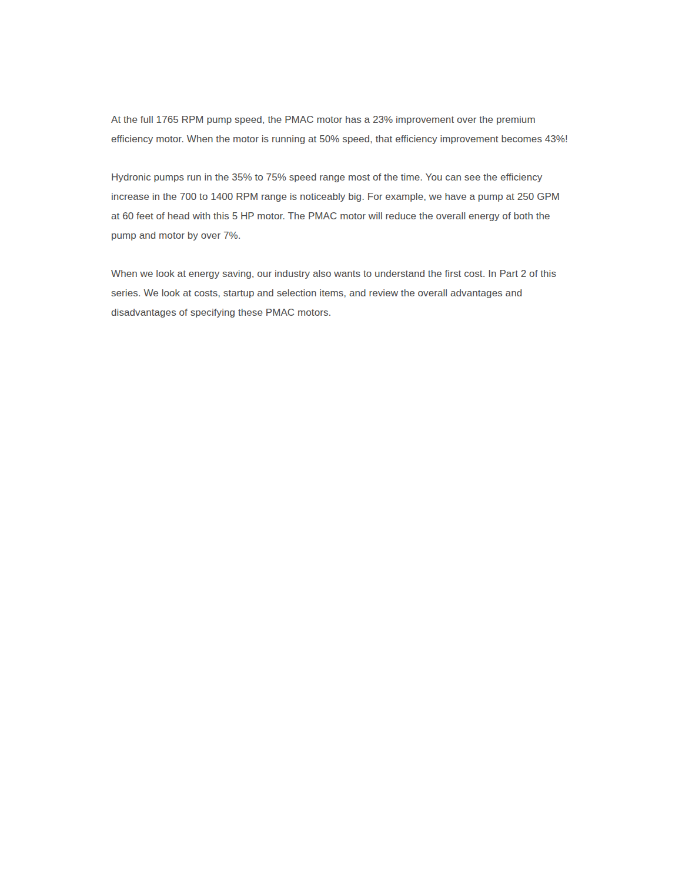At the full 1765 RPM pump speed, the PMAC motor has a 23% improvement over the premium efficiency motor. When the motor is running at 50% speed, that efficiency improvement becomes 43%!
Hydronic pumps run in the 35% to 75% speed range most of the time. You can see the efficiency increase in the 700 to 1400 RPM range is noticeably big. For example, we have a pump at 250 GPM at 60 feet of head with this 5 HP motor. The PMAC motor will reduce the overall energy of both the pump and motor by over 7%.
When we look at energy saving, our industry also wants to understand the first cost. In Part 2 of this series. We look at costs, startup and selection items, and review the overall advantages and disadvantages of specifying these PMAC motors.